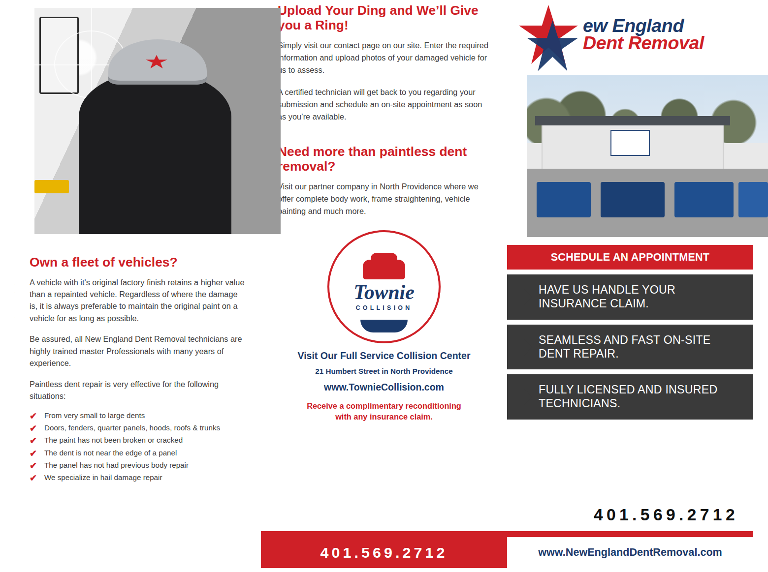401.569.2712
Own a fleet of vehicles?
A vehicle with it's original factory finish retains a higher value than a repainted vehicle. Regardless of where the damage is, it is always preferable to maintain the original paint on a vehicle for as long as possible.
Be assured, all New England Dent Removal technicians are highly trained master Professionals with many years of experience.
Paintless dent repair is very effective for the following situations:
From very small to large dents
Doors, fenders, quarter panels, hoods, roofs & trunks
The paint has not been broken or cracked
The dent is not near the edge of a panel
The panel has not had previous body repair
We specialize in hail damage repair
Upload Your Ding and We’ll Give you a Ring!
Simply visit our contact page on our site. Enter the required information and upload photos of your damaged vehicle for us to assess.
A certified technician will get back to you regarding your submission and schedule an on-site appointment as soon as you’re available.
Need more than paintless dent removal?
Visit our partner company in North Providence where we offer complete body work, frame straightening, vehicle painting and much more.
Townie COLLISION
Visit Our Full Service Collision Center
21 Humbert Street in North Providence
www.TownieCollision.com
Receive a complimentary reconditioning
with any insurance claim.
ew England
Dent Removal
SCHEDULE AN APPOINTMENT
HAVE US HANDLE YOUR INSURANCE CLAIM.
SEAMLESS AND FAST ON-SITE DENT REPAIR.
FULLY LICENSED AND INSURED TECHNICIANS.
401.569.2712
www.NewEnglandDentRemoval.com